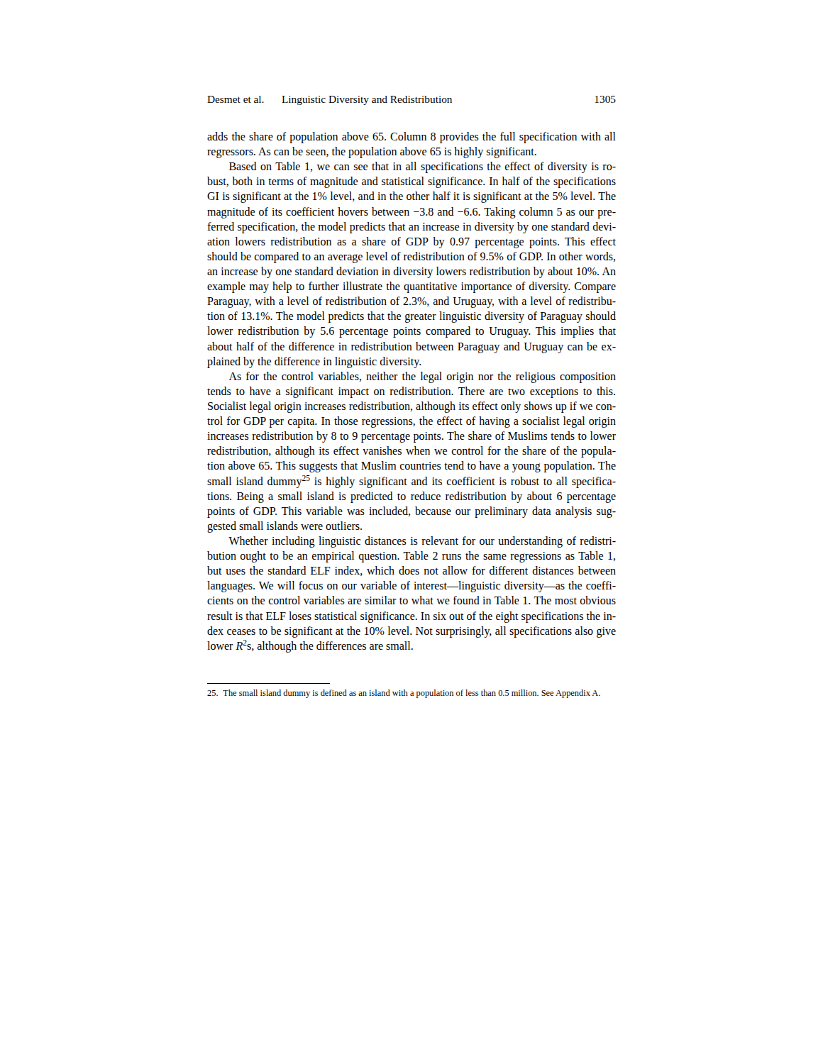Desmet et al. Linguistic Diversity and Redistribution 1305
adds the share of population above 65. Column 8 provides the full specification with all regressors. As can be seen, the population above 65 is highly significant.
Based on Table 1, we can see that in all specifications the effect of diversity is robust, both in terms of magnitude and statistical significance. In half of the specifications GI is significant at the 1% level, and in the other half it is significant at the 5% level. The magnitude of its coefficient hovers between −3.8 and −6.6. Taking column 5 as our preferred specification, the model predicts that an increase in diversity by one standard deviation lowers redistribution as a share of GDP by 0.97 percentage points. This effect should be compared to an average level of redistribution of 9.5% of GDP. In other words, an increase by one standard deviation in diversity lowers redistribution by about 10%. An example may help to further illustrate the quantitative importance of diversity. Compare Paraguay, with a level of redistribution of 2.3%, and Uruguay, with a level of redistribution of 13.1%. The model predicts that the greater linguistic diversity of Paraguay should lower redistribution by 5.6 percentage points compared to Uruguay. This implies that about half of the difference in redistribution between Paraguay and Uruguay can be explained by the difference in linguistic diversity.
As for the control variables, neither the legal origin nor the religious composition tends to have a significant impact on redistribution. There are two exceptions to this. Socialist legal origin increases redistribution, although its effect only shows up if we control for GDP per capita. In those regressions, the effect of having a socialist legal origin increases redistribution by 8 to 9 percentage points. The share of Muslims tends to lower redistribution, although its effect vanishes when we control for the share of the population above 65. This suggests that Muslim countries tend to have a young population. The small island dummy25 is highly significant and its coefficient is robust to all specifications. Being a small island is predicted to reduce redistribution by about 6 percentage points of GDP. This variable was included, because our preliminary data analysis suggested small islands were outliers.
Whether including linguistic distances is relevant for our understanding of redistribution ought to be an empirical question. Table 2 runs the same regressions as Table 1, but uses the standard ELF index, which does not allow for different distances between languages. We will focus on our variable of interest—linguistic diversity—as the coefficients on the control variables are similar to what we found in Table 1. The most obvious result is that ELF loses statistical significance. In six out of the eight specifications the index ceases to be significant at the 10% level. Not surprisingly, all specifications also give lower R2s, although the differences are small.
25. The small island dummy is defined as an island with a population of less than 0.5 million. See Appendix A.